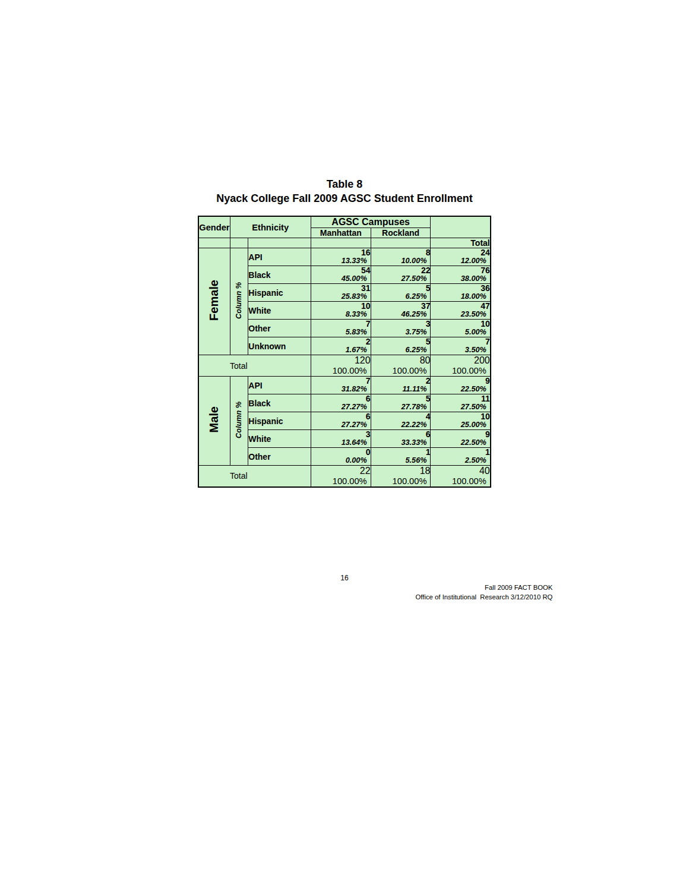Table 8
Nyack College Fall 2009 AGSC Student Enrollment
| Gender | Ethnicity | AGSC Campuses | |
| Manhattan | Rockland |
| | | | | | Total |
| Female | Column % | API | 16 13.33% | 8 10.00% | 24 12.00% |
| Black | 54 45.00% | 22 27.50% | 76 38.00% |
| Hispanic | 31 25.83% | 5 6.25% | 36 18.00% |
| White | 10 8.33% | 37 46.25% | 47 23.50% |
| Other | 7 5.83% | 3 3.75% | 10 5.00% |
| Unknown | 2 1.67% | 5 6.25% | 7 3.50% |
| | Total | 120 100.00% | 80 100.00% | 200 100.00% |
| Male | Column % | API | 7 31.82% | 2 11.11% | 9 22.50% |
| Black | 6 27.27% | 5 27.78% | 11 27.50% |
| Hispanic | 6 27.27% | 4 22.22% | 10 25.00% |
| White | 3 13.64% | 6 33.33% | 9 22.50% |
| Other | 0 0.00% | 1 5.56% | 1 2.50% |
| | Total | 22 100.00% | 18 100.00% | 40 100.00% |
16
Fall 2009 FACT BOOK
Office of Institutional Research 3/12/2010 RQ